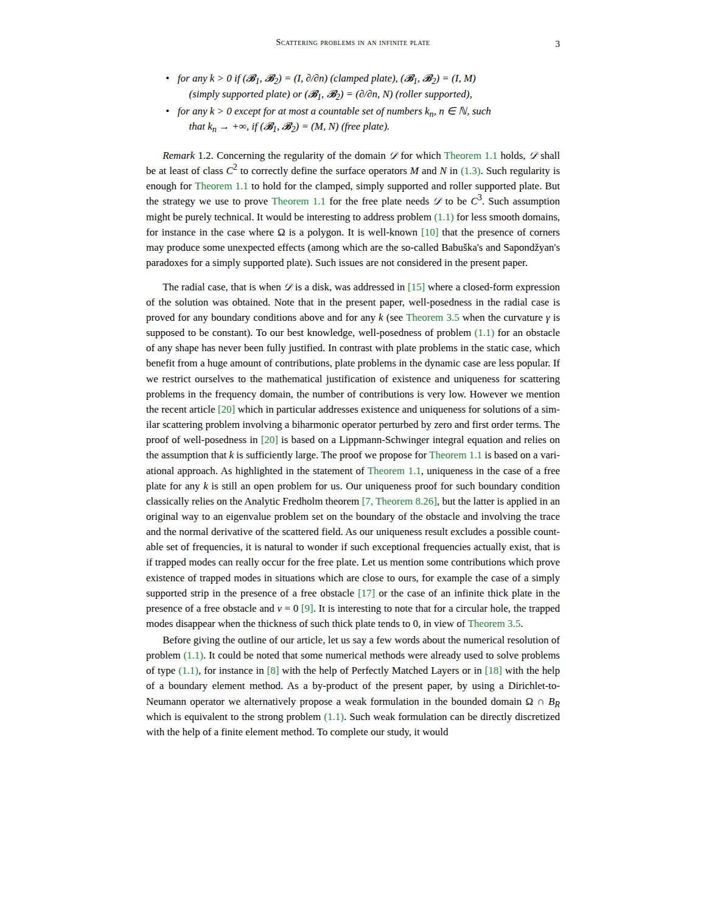Scattering problems in an infinite plate 3
for any k > 0 if (𝓑1, 𝓑2) = (I, ∂/∂n) (clamped plate), (𝓑1, 𝓑2) = (I, M) (simply supported plate) or (𝓑1, 𝓑2) = (∂/∂n, N) (roller supported),
for any k > 0 except for at most a countable set of numbers kn, n ∈ ℕ, such that kn → +∞, if (𝓑1, 𝓑2) = (M, N) (free plate).
Remark 1.2. Concerning the regularity of the domain 𝒟 for which Theorem 1.1 holds, 𝒟 shall be at least of class C2 to correctly define the surface operators M and N in (1.3). Such regularity is enough for Theorem 1.1 to hold for the clamped, simply supported and roller supported plate. But the strategy we use to prove Theorem 1.1 for the free plate needs 𝒟 to be C3. Such assumption might be purely technical. It would be interesting to address problem (1.1) for less smooth domains, for instance in the case where Ω is a polygon. It is well-known [10] that the presence of corners may produce some unexpected effects (among which are the so-called Babuška's and Sapondžyan's paradoxes for a simply supported plate). Such issues are not considered in the present paper.
The radial case, that is when 𝒟 is a disk, was addressed in [15] where a closed-form expression of the solution was obtained. Note that in the present paper, well-posedness in the radial case is proved for any boundary conditions above and for any k (see Theorem 3.5 when the curvature γ is supposed to be constant). To our best knowledge, well-posedness of problem (1.1) for an obstacle of any shape has never been fully justified. In contrast with plate problems in the static case, which benefit from a huge amount of contributions, plate problems in the dynamic case are less popular. If we restrict ourselves to the mathematical justification of existence and uniqueness for scattering problems in the frequency domain, the number of contributions is very low. However we mention the recent article [20] which in particular addresses existence and uniqueness for solutions of a similar scattering problem involving a biharmonic operator perturbed by zero and first order terms. The proof of well-posedness in [20] is based on a Lippmann-Schwinger integral equation and relies on the assumption that k is sufficiently large. The proof we propose for Theorem 1.1 is based on a variational approach. As highlighted in the statement of Theorem 1.1, uniqueness in the case of a free plate for any k is still an open problem for us. Our uniqueness proof for such boundary condition classically relies on the Analytic Fredholm theorem [7, Theorem 8.26], but the latter is applied in an original way to an eigenvalue problem set on the boundary of the obstacle and involving the trace and the normal derivative of the scattered field. As our uniqueness result excludes a possible countable set of frequencies, it is natural to wonder if such exceptional frequencies actually exist, that is if trapped modes can really occur for the free plate. Let us mention some contributions which prove existence of trapped modes in situations which are close to ours, for example the case of a simply supported strip in the presence of a free obstacle [17] or the case of an infinite thick plate in the presence of a free obstacle and ν = 0 [9]. It is interesting to note that for a circular hole, the trapped modes disappear when the thickness of such thick plate tends to 0, in view of Theorem 3.5.
Before giving the outline of our article, let us say a few words about the numerical resolution of problem (1.1). It could be noted that some numerical methods were already used to solve problems of type (1.1), for instance in [8] with the help of Perfectly Matched Layers or in [18] with the help of a boundary element method. As a by-product of the present paper, by using a Dirichlet-to-Neumann operator we alternatively propose a weak formulation in the bounded domain Ω ∩ BR which is equivalent to the strong problem (1.1). Such weak formulation can be directly discretized with the help of a finite element method. To complete our study, it would